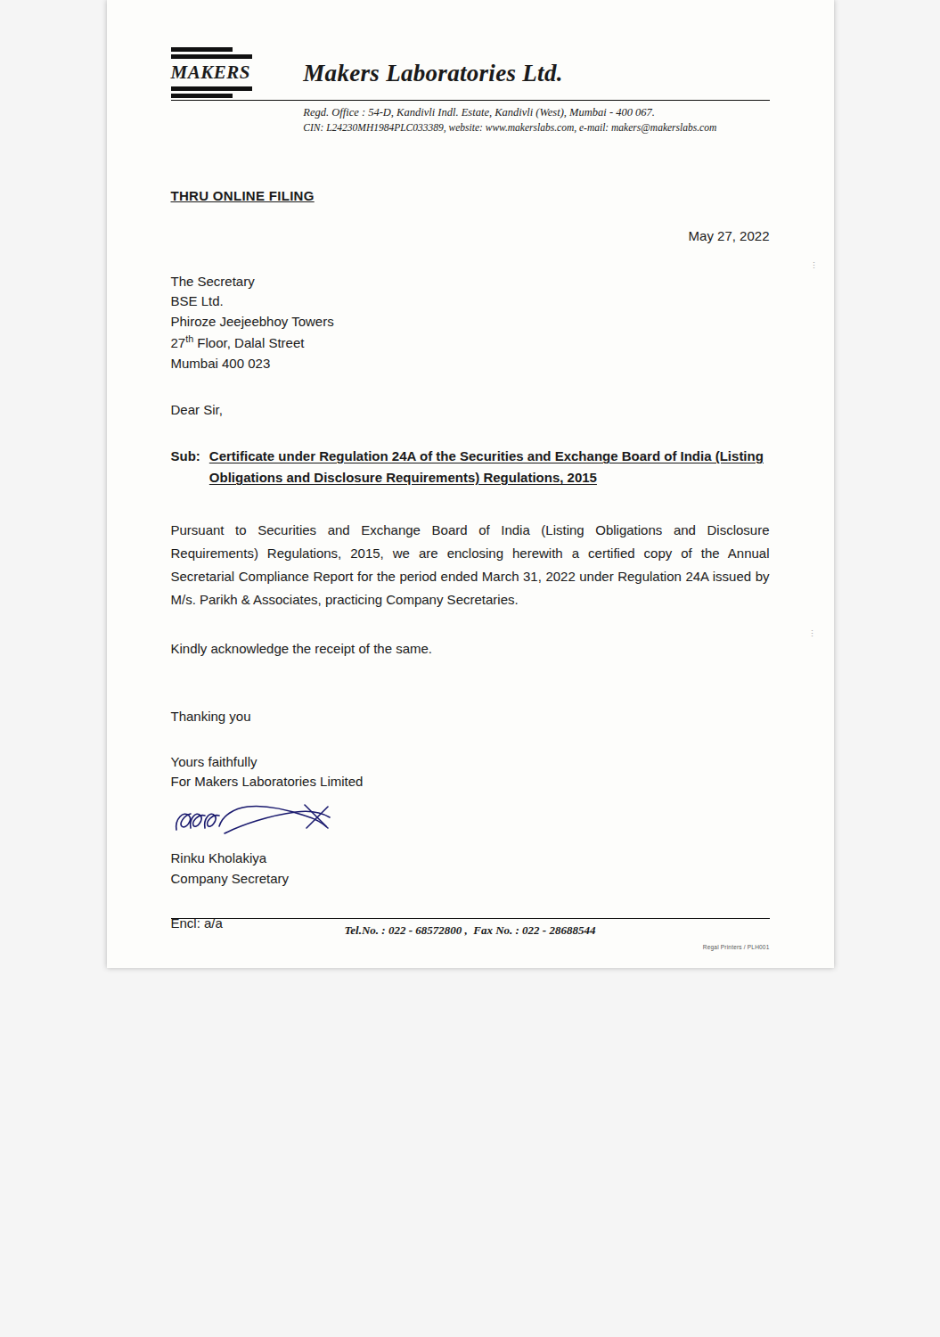MAKERS
Makers Laboratories Ltd.
Regd. Office : 54-D, Kandivli Indl. Estate, Kandivli (West), Mumbai - 400 067.
CIN: L24230MH1984PLC033389, website: www.makerslabs.com, e-mail: makers@makerslabs.com
THRU ONLINE FILING
May 27, 2022
The Secretary
BSE Ltd.
Phiroze Jeejeebhoy Towers
27th Floor, Dalal Street
Mumbai 400 023
Dear Sir,
Sub:
Certificate under Regulation 24A of the Securities and Exchange Board of India (Listing Obligations and Disclosure Requirements) Regulations, 2015
Pursuant to Securities and Exchange Board of India (Listing Obligations and Disclosure Requirements) Regulations, 2015, we are enclosing herewith a certified copy of the Annual Secretarial Compliance Report for the period ended March 31, 2022 under Regulation 24A issued by M/s. Parikh & Associates, practicing Company Secretaries.
Kindly acknowledge the receipt of the same.
Thanking you
Yours faithfully
For Makers Laboratories Limited
Rinku Kholakiya
Company Secretary
Encl: a/a
⋮
⋮
Tel.No. : 022 - 68572800 , Fax No. : 022 - 28688544
Regal Printers / PLH001